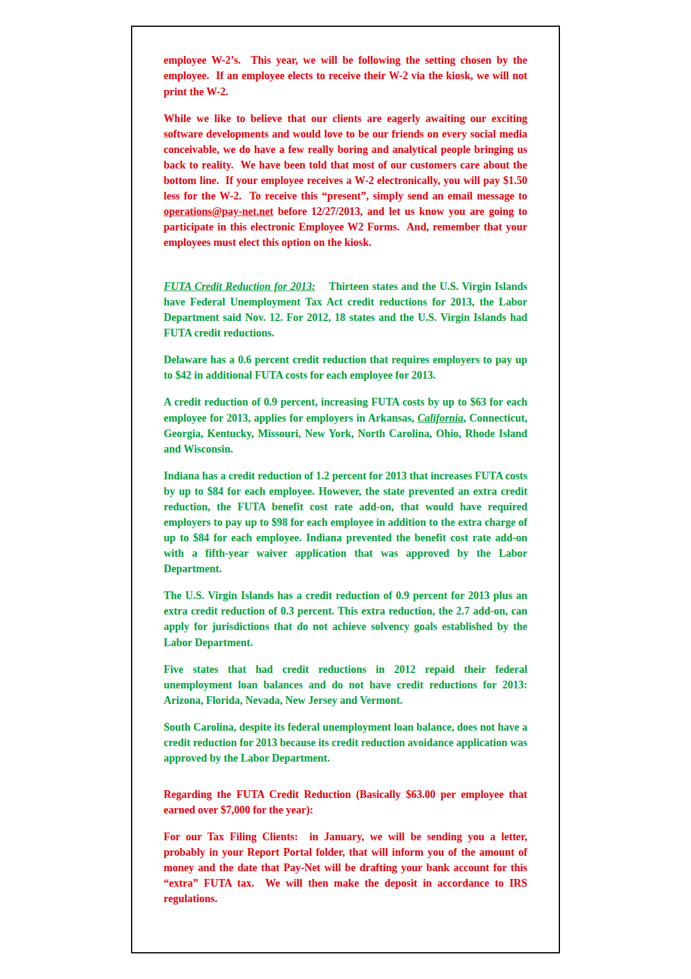employee W-2’s. This year, we will be following the setting chosen by the employee. If an employee elects to receive their W-2 via the kiosk, we will not print the W-2.
While we like to believe that our clients are eagerly awaiting our exciting software developments and would love to be our friends on every social media conceivable, we do have a few really boring and analytical people bringing us back to reality. We have been told that most of our customers care about the bottom line. If your employee receives a W-2 electronically, you will pay $1.50 less for the W-2. To receive this “present”, simply send an email message to operations@pay-net.net before 12/27/2013, and let us know you are going to participate in this electronic Employee W2 Forms. And, remember that your employees must elect this option on the kiosk.
FUTA Credit Reduction for 2013: Thirteen states and the U.S. Virgin Islands have Federal Unemployment Tax Act credit reductions for 2013, the Labor Department said Nov. 12. For 2012, 18 states and the U.S. Virgin Islands had FUTA credit reductions.
Delaware has a 0.6 percent credit reduction that requires employers to pay up to $42 in additional FUTA costs for each employee for 2013.
A credit reduction of 0.9 percent, increasing FUTA costs by up to $63 for each employee for 2013, applies for employers in Arkansas, California, Connecticut, Georgia, Kentucky, Missouri, New York, North Carolina, Ohio, Rhode Island and Wisconsin.
Indiana has a credit reduction of 1.2 percent for 2013 that increases FUTA costs by up to $84 for each employee. However, the state prevented an extra credit reduction, the FUTA benefit cost rate add-on, that would have required employers to pay up to $98 for each employee in addition to the extra charge of up to $84 for each employee. Indiana prevented the benefit cost rate add-on with a fifth-year waiver application that was approved by the Labor Department.
The U.S. Virgin Islands has a credit reduction of 0.9 percent for 2013 plus an extra credit reduction of 0.3 percent. This extra reduction, the 2.7 add-on, can apply for jurisdictions that do not achieve solvency goals established by the Labor Department.
Five states that had credit reductions in 2012 repaid their federal unemployment loan balances and do not have credit reductions for 2013: Arizona, Florida, Nevada, New Jersey and Vermont.
South Carolina, despite its federal unemployment loan balance, does not have a credit reduction for 2013 because its credit reduction avoidance application was approved by the Labor Department.
Regarding the FUTA Credit Reduction (Basically $63.00 per employee that earned over $7,000 for the year):
For our Tax Filing Clients: in January, we will be sending you a letter, probably in your Report Portal folder, that will inform you of the amount of money and the date that Pay-Net will be drafting your bank account for this “extra” FUTA tax. We will then make the deposit in accordance to IRS regulations.